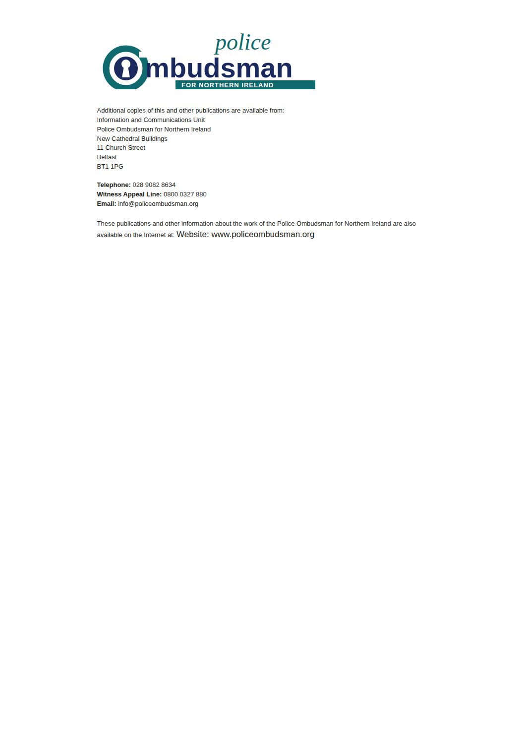police mbudsman FOR NORTHERN IRELAND
Additional copies of this and other publications are available from:
Information and Communications Unit
Police Ombudsman for Northern Ireland
New Cathedral Buildings
11 Church Street
Belfast
BT1 1PG
Telephone: 028 9082 8634
Witness Appeal Line: 0800 0327 880
Email: info@policeombudsman.org
These publications and other information about the work of the Police Ombudsman for Northern Ireland are also available on the Internet at: Website: www.policeombudsman.org